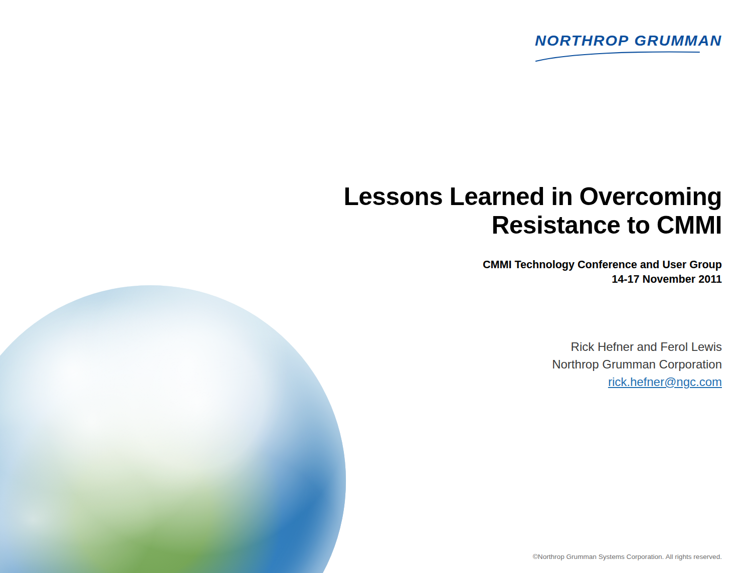NORTHROP GRUMMAN
Lessons Learned in Overcoming
Resistance to CMMI
CMMI Technology Conference and User Group
14-17 November 2011
Rick Hefner and Ferol Lewis
Northrop Grumman Corporation
rick.hefner@ngc.com
©Northrop Grumman Systems Corporation. All rights reserved.